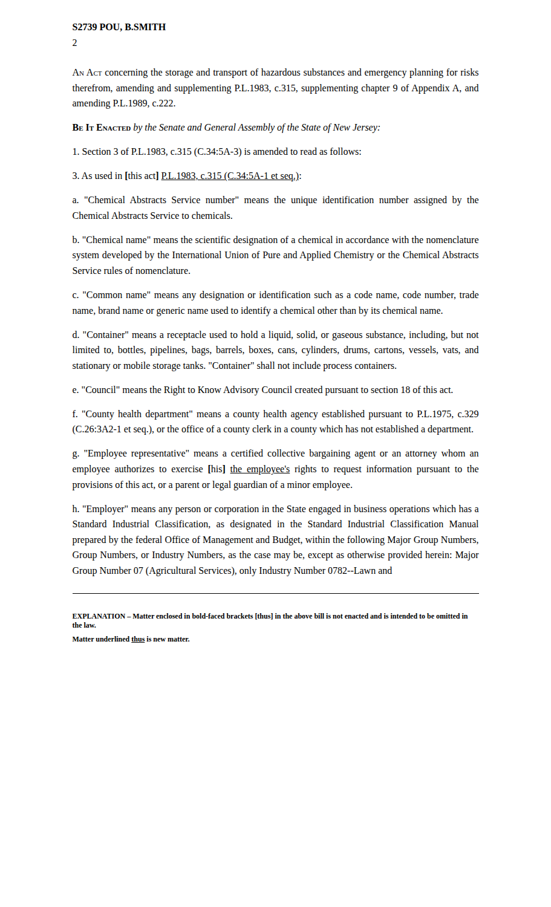S2739 POU, B.SMITH
2
An Act concerning the storage and transport of hazardous substances and emergency planning for risks therefrom, amending and supplementing P.L.1983, c.315, supplementing chapter 9 of Appendix A, and amending P.L.1989, c.222.
Be It Enacted by the Senate and General Assembly of the State of New Jersey:
1. Section 3 of P.L.1983, c.315 (C.34:5A-3) is amended to read as follows:
3. As used in [this act] P.L.1983, c.315 (C.34:5A-1 et seq.):
a. "Chemical Abstracts Service number" means the unique identification number assigned by the Chemical Abstracts Service to chemicals.
b. "Chemical name" means the scientific designation of a chemical in accordance with the nomenclature system developed by the International Union of Pure and Applied Chemistry or the Chemical Abstracts Service rules of nomenclature.
c. "Common name" means any designation or identification such as a code name, code number, trade name, brand name or generic name used to identify a chemical other than by its chemical name.
d. "Container" means a receptacle used to hold a liquid, solid, or gaseous substance, including, but not limited to, bottles, pipelines, bags, barrels, boxes, cans, cylinders, drums, cartons, vessels, vats, and stationary or mobile storage tanks. "Container" shall not include process containers.
e. "Council" means the Right to Know Advisory Council created pursuant to section 18 of this act.
f. "County health department" means a county health agency established pursuant to P.L.1975, c.329 (C.26:3A2-1 et seq.), or the office of a county clerk in a county which has not established a department.
g. "Employee representative" means a certified collective bargaining agent or an attorney whom an employee authorizes to exercise [his] the employee's rights to request information pursuant to the provisions of this act, or a parent or legal guardian of a minor employee.
h. "Employer" means any person or corporation in the State engaged in business operations which has a Standard Industrial Classification, as designated in the Standard Industrial Classification Manual prepared by the federal Office of Management and Budget, within the following Major Group Numbers, Group Numbers, or Industry Numbers, as the case may be, except as otherwise provided herein: Major Group Number 07 (Agricultural Services), only Industry Number 0782--Lawn and
EXPLANATION – Matter enclosed in bold-faced brackets [thus] in the above bill is not enacted and is intended to be omitted in the law.
Matter underlined thus is new matter.